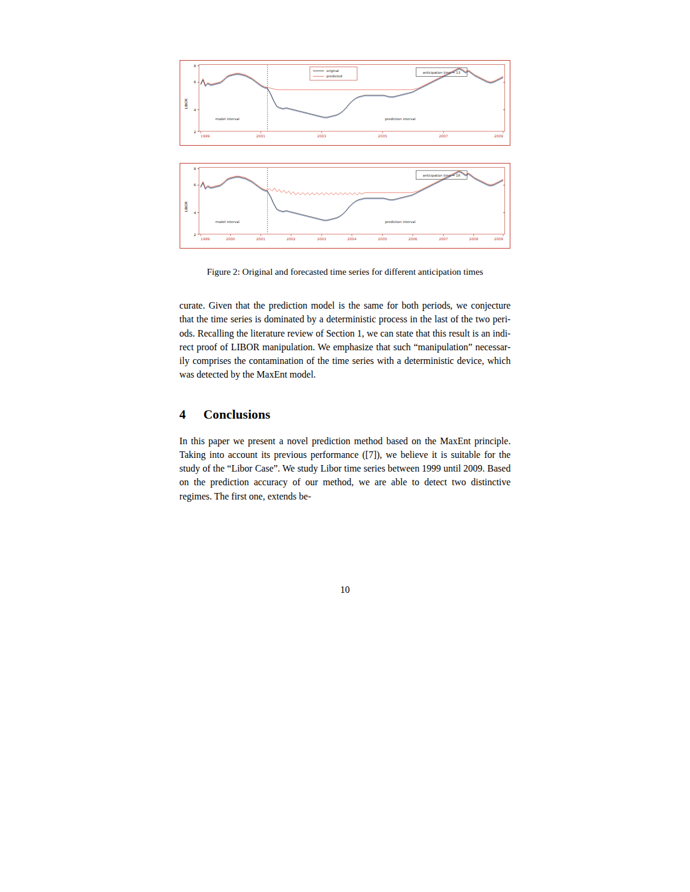8 6 4 2 LIBOR 1999 2001 2003 2005 2007 2009 original predicted anticipation time = 13 model interval prediction interval
8 6 4 2 LIBOR 1999 2000 2001 2002 2003 2004 2005 2006 2007 2008 2009 anticipation time = 16 model interval prediction interval
Figure 2: Original and forecasted time series for different anticipation times
curate. Given that the prediction model is the same for both periods, we conjecture that the time series is dominated by a deterministic process in the last of the two periods. Recalling the literature review of Section 1, we can state that this result is an indirect proof of LIBOR manipulation. We emphasize that such “manipulation” necessarily comprises the contamination of the time series with a deterministic device, which was detected by the MaxEnt model.
4 Conclusions
In this paper we present a novel prediction method based on the MaxEnt principle. Taking into account its previous performance ([7]), we believe it is suitable for the study of the “Libor Case”. We study Libor time series between 1999 until 2009. Based on the prediction accuracy of our method, we are able to detect two distinctive regimes. The first one, extends be-
10